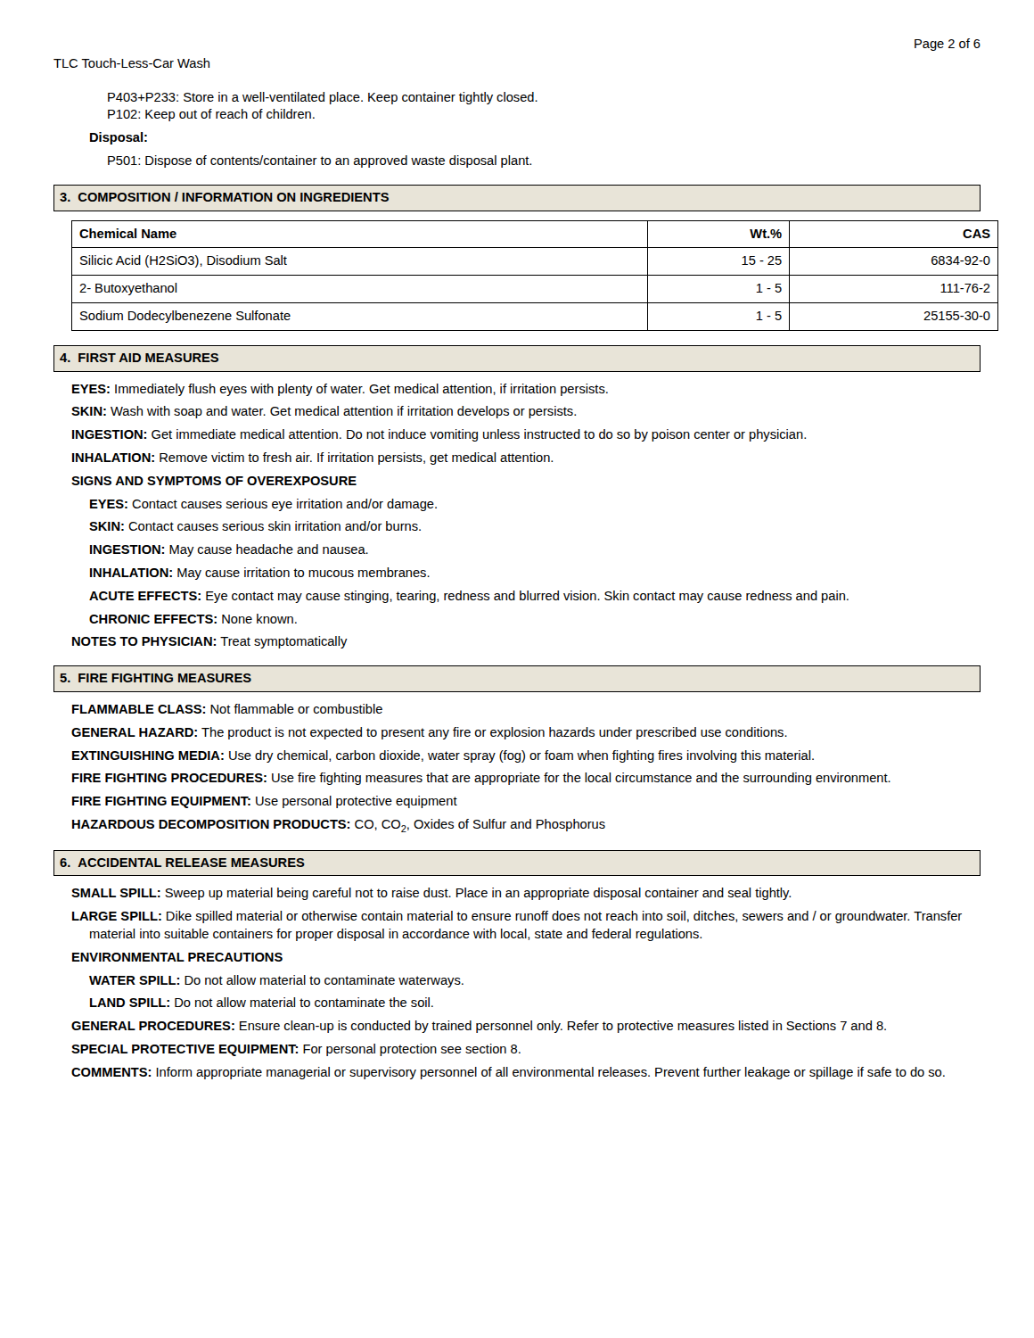Page 2 of 6
TLC Touch-Less-Car Wash
P403+P233: Store in a well-ventilated place. Keep container tightly closed.
P102: Keep out of reach of children.
Disposal:
P501: Dispose of contents/container to an approved waste disposal plant.
3. COMPOSITION / INFORMATION ON INGREDIENTS
| Chemical Name | Wt.% | CAS |
| --- | --- | --- |
| Silicic Acid (H2SiO3), Disodium Salt | 15 - 25 | 6834-92-0 |
| 2- Butoxyethanol | 1 - 5 | 111-76-2 |
| Sodium Dodecylbenezene Sulfonate | 1 - 5 | 25155-30-0 |
4. FIRST AID MEASURES
EYES: Immediately flush eyes with plenty of water. Get medical attention, if irritation persists.
SKIN: Wash with soap and water. Get medical attention if irritation develops or persists.
INGESTION: Get immediate medical attention. Do not induce vomiting unless instructed to do so by poison center or physician.
INHALATION: Remove victim to fresh air. If irritation persists, get medical attention.
SIGNS AND SYMPTOMS OF OVEREXPOSURE
EYES: Contact causes serious eye irritation and/or damage.
SKIN: Contact causes serious skin irritation and/or burns.
INGESTION: May cause headache and nausea.
INHALATION: May cause irritation to mucous membranes.
ACUTE EFFECTS: Eye contact may cause stinging, tearing, redness and blurred vision. Skin contact may cause redness and pain.
CHRONIC EFFECTS: None known.
NOTES TO PHYSICIAN: Treat symptomatically
5. FIRE FIGHTING MEASURES
FLAMMABLE CLASS: Not flammable or combustible
GENERAL HAZARD: The product is not expected to present any fire or explosion hazards under prescribed use conditions.
EXTINGUISHING MEDIA: Use dry chemical, carbon dioxide, water spray (fog) or foam when fighting fires involving this material.
FIRE FIGHTING PROCEDURES: Use fire fighting measures that are appropriate for the local circumstance and the surrounding environment.
FIRE FIGHTING EQUIPMENT: Use personal protective equipment
HAZARDOUS DECOMPOSITION PRODUCTS: CO, CO2, Oxides of Sulfur and Phosphorus
6. ACCIDENTAL RELEASE MEASURES
SMALL SPILL: Sweep up material being careful not to raise dust. Place in an appropriate disposal container and seal tightly.
LARGE SPILL: Dike spilled material or otherwise contain material to ensure runoff does not reach into soil, ditches, sewers and / or groundwater. Transfer material into suitable containers for proper disposal in accordance with local, state and federal regulations.
ENVIRONMENTAL PRECAUTIONS
WATER SPILL: Do not allow material to contaminate waterways.
LAND SPILL: Do not allow material to contaminate the soil.
GENERAL PROCEDURES: Ensure clean-up is conducted by trained personnel only. Refer to protective measures listed in Sections 7 and 8.
SPECIAL PROTECTIVE EQUIPMENT: For personal protection see section 8.
COMMENTS: Inform appropriate managerial or supervisory personnel of all environmental releases. Prevent further leakage or spillage if safe to do so.